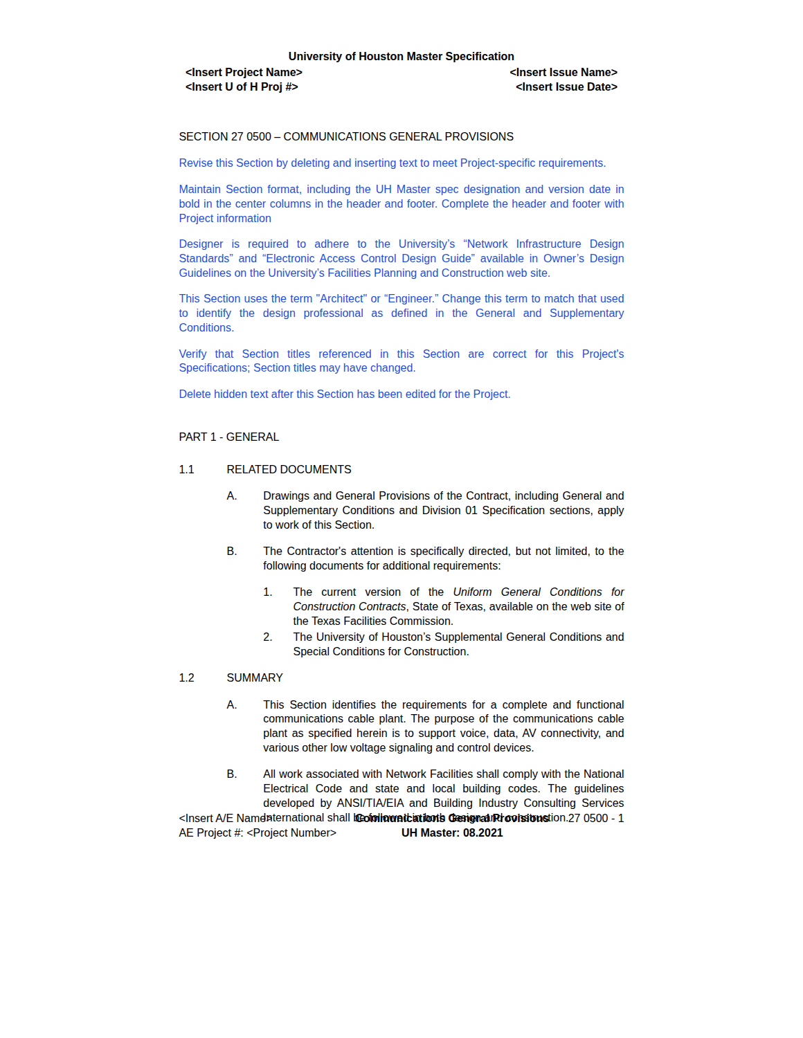University of Houston Master Specification
<Insert Project Name> <Insert Issue Name>
<Insert U of H Proj #> <Insert Issue Date>
SECTION 27 0500 – COMMUNICATIONS GENERAL PROVISIONS
Revise this Section by deleting and inserting text to meet Project-specific requirements.
Maintain Section format, including the UH Master spec designation and version date in bold in the center columns in the header and footer. Complete the header and footer with Project information
Designer is required to adhere to the University’s “Network Infrastructure Design Standards” and “Electronic Access Control Design Guide” available in Owner’s Design Guidelines on the University’s Facilities Planning and Construction web site.
This Section uses the term "Architect" or “Engineer.” Change this term to match that used to identify the design professional as defined in the General and Supplementary Conditions.
Verify that Section titles referenced in this Section are correct for this Project's Specifications; Section titles may have changed.
Delete hidden text after this Section has been edited for the Project.
PART 1 - GENERAL
1.1 RELATED DOCUMENTS
A. Drawings and General Provisions of the Contract, including General and Supplementary Conditions and Division 01 Specification sections, apply to work of this Section.
B. The Contractor's attention is specifically directed, but not limited, to the following documents for additional requirements:
1. The current version of the Uniform General Conditions for Construction Contracts, State of Texas, available on the web site of the Texas Facilities Commission.
2. The University of Houston’s Supplemental General Conditions and Special Conditions for Construction.
1.2 SUMMARY
A. This Section identifies the requirements for a complete and functional communications cable plant. The purpose of the communications cable plant as specified herein is to support voice, data, AV connectivity, and various other low voltage signaling and control devices.
B. All work associated with Network Facilities shall comply with the National Electrical Code and state and local building codes. The guidelines developed by ANSI/TIA/EIA and Building Industry Consulting Services International shall be followed in both design and construction.
<Insert A/E Name>
AE Project #: <Project Number>
Communications General Provisions
UH Master: 08.2021
27 0500 - 1